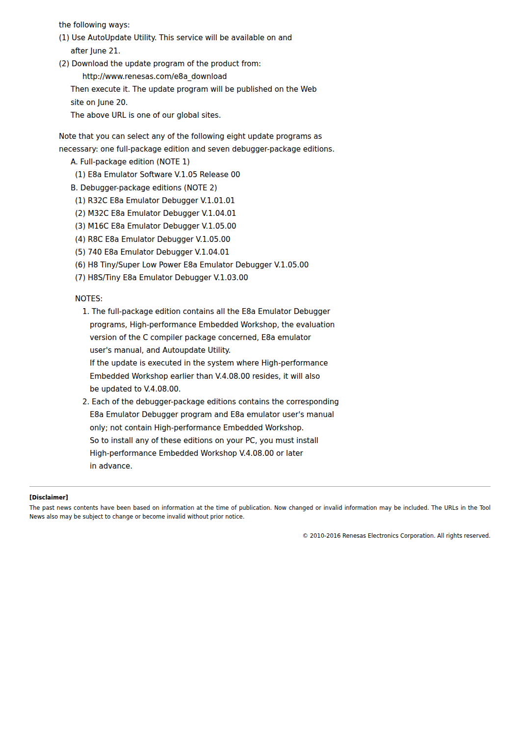the following ways:
(1) Use AutoUpdate Utility. This service will be available on and
after June 21.
(2) Download the update program of the product from:
http://www.renesas.com/e8a_download
Then execute it. The update program will be published on the Web
site on June 20.
The above URL is one of our global sites.
Note that you can select any of the following eight update programs as
necessary: one full-package edition and seven debugger-package editions.
A. Full-package edition (NOTE 1)
(1) E8a Emulator Software V.1.05 Release 00
B. Debugger-package editions (NOTE 2)
(1) R32C E8a Emulator Debugger V.1.01.01
(2) M32C E8a Emulator Debugger V.1.04.01
(3) M16C E8a Emulator Debugger V.1.05.00
(4) R8C E8a Emulator Debugger V.1.05.00
(5) 740 E8a Emulator Debugger V.1.04.01
(6) H8 Tiny/Super Low Power E8a Emulator Debugger V.1.05.00
(7) H8S/Tiny E8a Emulator Debugger V.1.03.00
NOTES:
1. The full-package edition contains all the E8a Emulator Debugger
programs, High-performance Embedded Workshop, the evaluation
version of the C compiler package concerned, E8a emulator
user's manual, and Autoupdate Utility.
If the update is executed in the system where High-performance
Embedded Workshop earlier than V.4.08.00 resides, it will also
be updated to V.4.08.00.
2. Each of the debugger-package editions contains the corresponding
E8a Emulator Debugger program and E8a emulator user's manual
only; not contain High-performance Embedded Workshop.
So to install any of these editions on your PC, you must install
High-performance Embedded Workshop V.4.08.00 or later
in advance.
[Disclaimer]
The past news contents have been based on information at the time of publication. Now changed or invalid information may be included. The URLs in the Tool News also may be subject to change or become invalid without prior notice.
© 2010-2016 Renesas Electronics Corporation. All rights reserved.